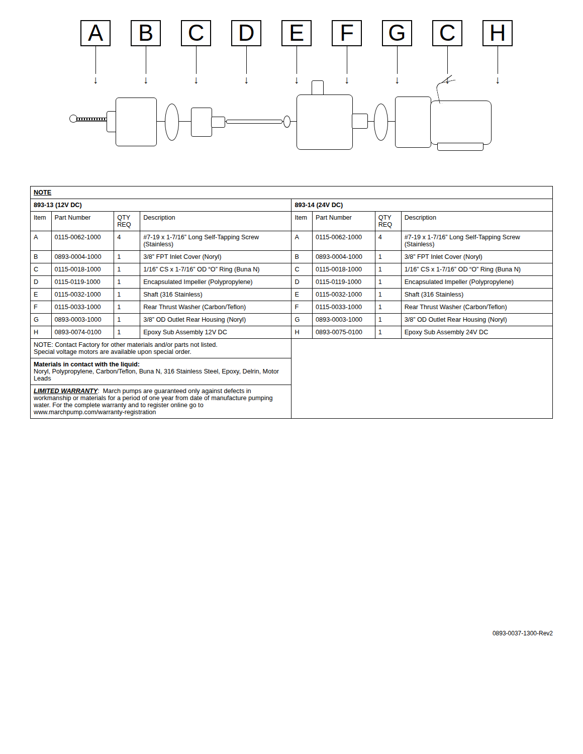A
↓
B
↓
C
↓
D
↓
E
↓
F
↓
G
↓
C
↓
H
↓
| NOTE |
| 893-13 (12V DC) | 893-14 (24V DC) |
| Item | Part Number | QTY REQ | Description | Item | Part Number | QTY REQ | Description |
| A | 0115-0062-1000 | 4 | #7-19 x 1-7/16” Long Self-Tapping Screw (Stainless) | A | 0115-0062-1000 | 4 | #7-19 x 1-7/16” Long Self-Tapping Screw (Stainless) |
| B | 0893-0004-1000 | 1 | 3/8” FPT Inlet Cover (Noryl) | B | 0893-0004-1000 | 1 | 3/8” FPT Inlet Cover (Noryl) |
| C | 0115-0018-1000 | 1 | 1/16” CS x 1-7/16” OD “O” Ring (Buna N) | C | 0115-0018-1000 | 1 | 1/16” CS x 1-7/16” OD “O” Ring (Buna N) |
| D | 0115-0119-1000 | 1 | Encapsulated Impeller (Polypropylene) | D | 0115-0119-1000 | 1 | Encapsulated Impeller (Polypropylene) |
| E | 0115-0032-1000 | 1 | Shaft (316 Stainless) | E | 0115-0032-1000 | 1 | Shaft (316 Stainless) |
| F | 0115-0033-1000 | 1 | Rear Thrust Washer (Carbon/Teflon) | F | 0115-0033-1000 | 1 | Rear Thrust Washer (Carbon/Teflon) |
| G | 0893-0003-1000 | 1 | 3/8” OD Outlet Rear Housing (Noryl) | G | 0893-0003-1000 | 1 | 3/8” OD Outlet Rear Housing (Noryl) |
| H | 0893-0074-0100 | 1 | Epoxy Sub Assembly 12V DC | H | 0893-0075-0100 | 1 | Epoxy Sub Assembly 24V DC |
| NOTE: Contact Factory for other materials and/or parts not listed. Special voltage motors are available upon special order. | |
| Materials in contact with the liquid: Noryl, Polypropylene, Carbon/Teflon, Buna N, 316 Stainless Steel, Epoxy, Delrin, Motor Leads |
| LIMITED WARRANTY : March pumps are guaranteed only against defects in workmanship or materials for a period of one year from date of manufacture pumping water. For the complete warranty and to register online go to www.marchpump.com/warranty-registration |
0893-0037-1300-Rev2